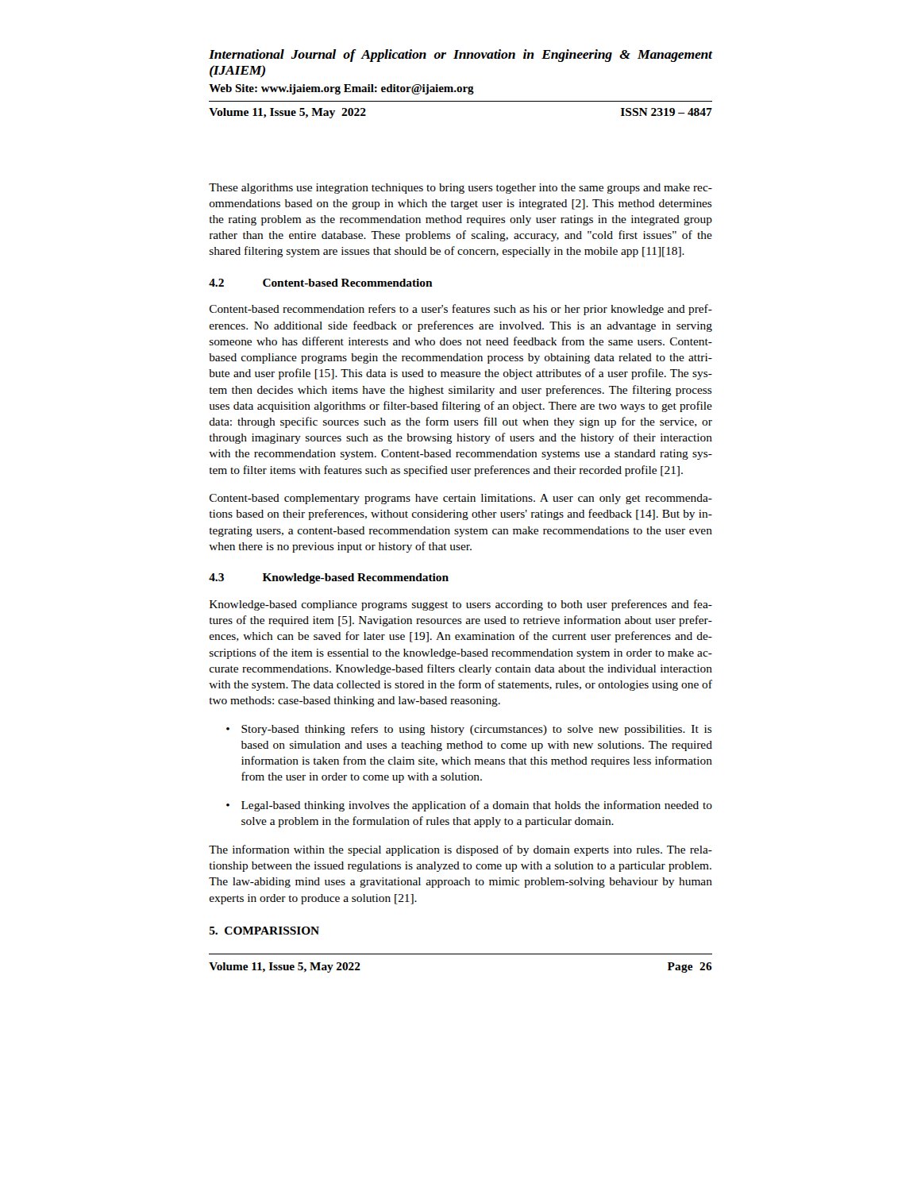International Journal of Application or Innovation in Engineering & Management (IJAIEM)
Web Site: www.ijaiem.org Email: editor@ijaiem.org
Volume 11, Issue 5, May 2022 ISSN 2319 – 4847
These algorithms use integration techniques to bring users together into the same groups and make recommendations based on the group in which the target user is integrated [2]. This method determines the rating problem as the recommendation method requires only user ratings in the integrated group rather than the entire database. These problems of scaling, accuracy, and "cold first issues" of the shared filtering system are issues that should be of concern, especially in the mobile app [11][18].
4.2 Content-based Recommendation
Content-based recommendation refers to a user's features such as his or her prior knowledge and preferences. No additional side feedback or preferences are involved. This is an advantage in serving someone who has different interests and who does not need feedback from the same users. Content-based compliance programs begin the recommendation process by obtaining data related to the attribute and user profile [15]. This data is used to measure the object attributes of a user profile. The system then decides which items have the highest similarity and user preferences. The filtering process uses data acquisition algorithms or filter-based filtering of an object. There are two ways to get profile data: through specific sources such as the form users fill out when they sign up for the service, or through imaginary sources such as the browsing history of users and the history of their interaction with the recommendation system. Content-based recommendation systems use a standard rating system to filter items with features such as specified user preferences and their recorded profile [21].
Content-based complementary programs have certain limitations. A user can only get recommendations based on their preferences, without considering other users' ratings and feedback [14]. But by integrating users, a content-based recommendation system can make recommendations to the user even when there is no previous input or history of that user.
4.3 Knowledge-based Recommendation
Knowledge-based compliance programs suggest to users according to both user preferences and features of the required item [5]. Navigation resources are used to retrieve information about user preferences, which can be saved for later use [19]. An examination of the current user preferences and descriptions of the item is essential to the knowledge-based recommendation system in order to make accurate recommendations. Knowledge-based filters clearly contain data about the individual interaction with the system. The data collected is stored in the form of statements, rules, or ontologies using one of two methods: case-based thinking and law-based reasoning.
Story-based thinking refers to using history (circumstances) to solve new possibilities. It is based on simulation and uses a teaching method to come up with new solutions. The required information is taken from the claim site, which means that this method requires less information from the user in order to come up with a solution.
Legal-based thinking involves the application of a domain that holds the information needed to solve a problem in the formulation of rules that apply to a particular domain.
The information within the special application is disposed of by domain experts into rules. The relationship between the issued regulations is analyzed to come up with a solution to a particular problem. The law-abiding mind uses a gravitational approach to mimic problem-solving behaviour by human experts in order to produce a solution [21].
5. COMPARISSION
Volume 11, Issue 5, May 2022 Page 26